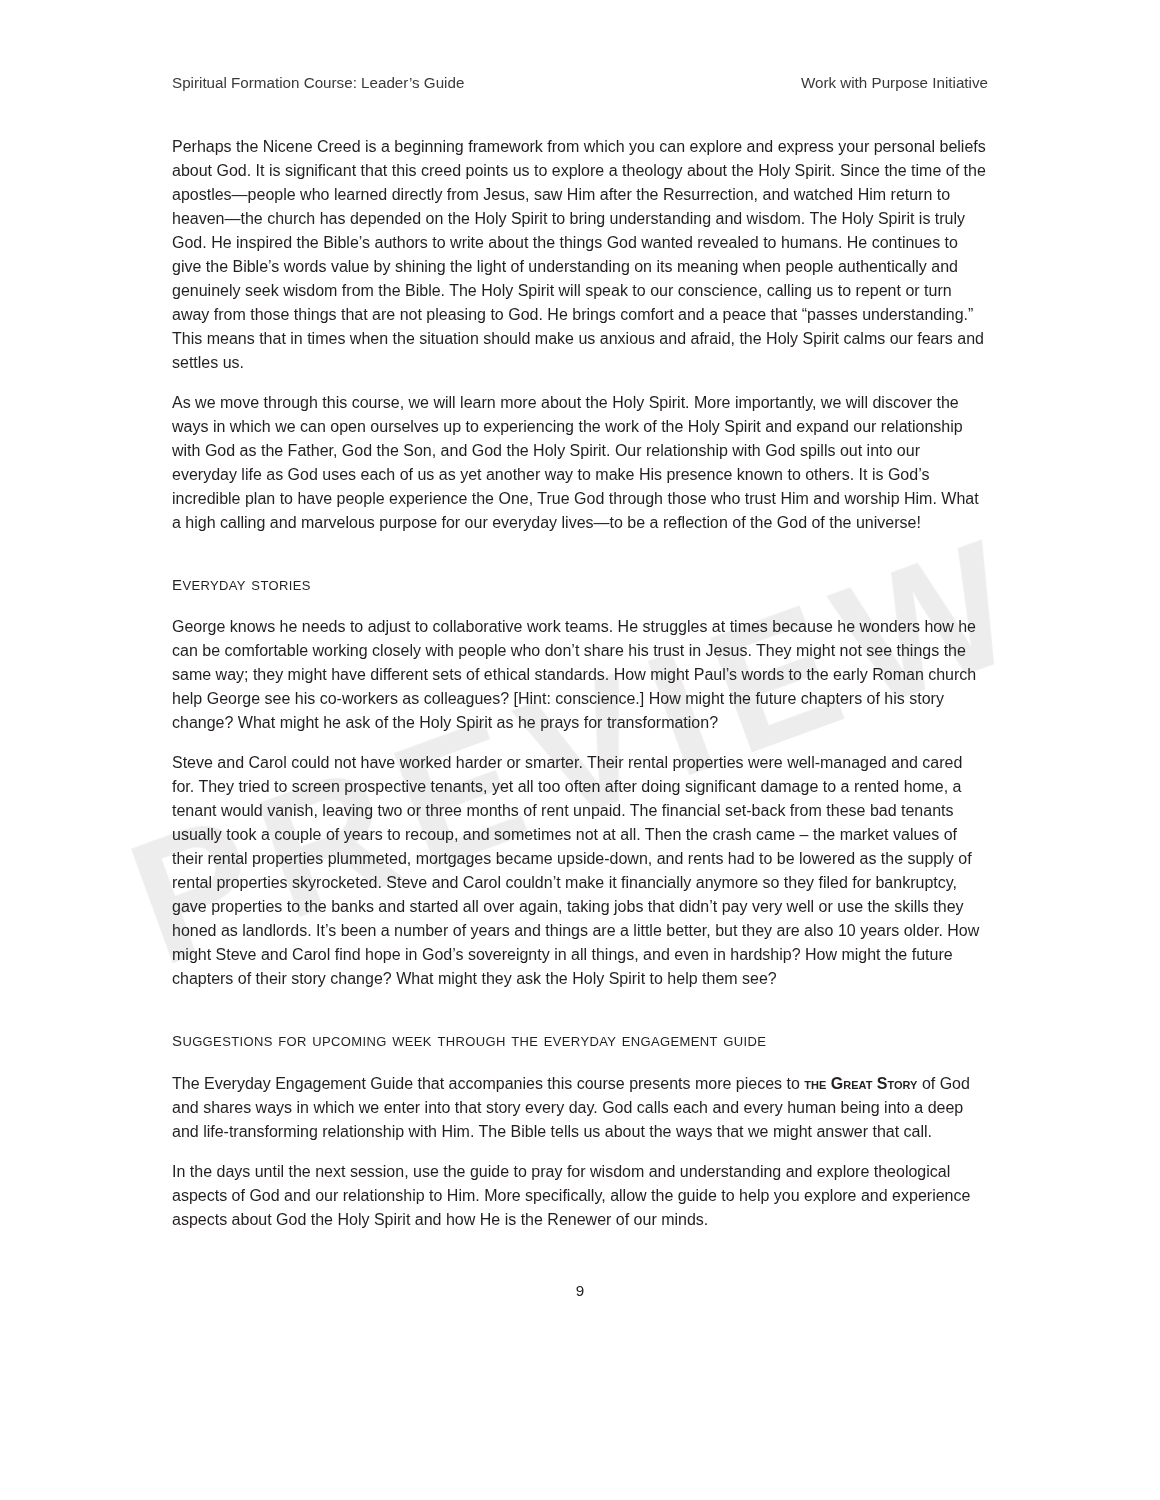PREVIEW
Spiritual Formation Course: Leader’s Guide
Work with Purpose Initiative
Perhaps the Nicene Creed is a beginning framework from which you can explore and express your personal beliefs about God. It is significant that this creed points us to explore a theology about the Holy Spirit. Since the time of the apostles—people who learned directly from Jesus, saw Him after the Resurrection, and watched Him return to heaven—the church has depended on the Holy Spirit to bring understanding and wisdom. The Holy Spirit is truly God. He inspired the Bible’s authors to write about the things God wanted revealed to humans. He continues to give the Bible’s words value by shining the light of understanding on its meaning when people authentically and genuinely seek wisdom from the Bible. The Holy Spirit will speak to our conscience, calling us to repent or turn away from those things that are not pleasing to God. He brings comfort and a peace that “passes understanding.” This means that in times when the situation should make us anxious and afraid, the Holy Spirit calms our fears and settles us.
As we move through this course, we will learn more about the Holy Spirit. More importantly, we will discover the ways in which we can open ourselves up to experiencing the work of the Holy Spirit and expand our relationship with God as the Father, God the Son, and God the Holy Spirit. Our relationship with God spills out into our everyday life as God uses each of us as yet another way to make His presence known to others. It is God’s incredible plan to have people experience the One, True God through those who trust Him and worship Him. What a high calling and marvelous purpose for our everyday lives—to be a reflection of the God of the universe!
Everyday Stories
George knows he needs to adjust to collaborative work teams. He struggles at times because he wonders how he can be comfortable working closely with people who don’t share his trust in Jesus. They might not see things the same way; they might have different sets of ethical standards. How might Paul’s words to the early Roman church help George see his co-workers as colleagues? [Hint: conscience.] How might the future chapters of his story change? What might he ask of the Holy Spirit as he prays for transformation?
Steve and Carol could not have worked harder or smarter. Their rental properties were well-managed and cared for. They tried to screen prospective tenants, yet all too often after doing significant damage to a rented home, a tenant would vanish, leaving two or three months of rent unpaid. The financial set-back from these bad tenants usually took a couple of years to recoup, and sometimes not at all. Then the crash came – the market values of their rental properties plummeted, mortgages became upside-down, and rents had to be lowered as the supply of rental properties skyrocketed. Steve and Carol couldn’t make it financially anymore so they filed for bankruptcy, gave properties to the banks and started all over again, taking jobs that didn’t pay very well or use the skills they honed as landlords. It’s been a number of years and things are a little better, but they are also 10 years older. How might Steve and Carol find hope in God’s sovereignty in all things, and even in hardship? How might the future chapters of their story change? What might they ask the Holy Spirit to help them see?
Suggestions for upcoming week through The Everyday Engagement Guide
The Everyday Engagement Guide that accompanies this course presents more pieces to the Great Story of God and shares ways in which we enter into that story every day. God calls each and every human being into a deep and life-transforming relationship with Him. The Bible tells us about the ways that we might answer that call.
In the days until the next session, use the guide to pray for wisdom and understanding and explore theological aspects of God and our relationship to Him. More specifically, allow the guide to help you explore and experience aspects about God the Holy Spirit and how He is the Renewer of our minds.
9